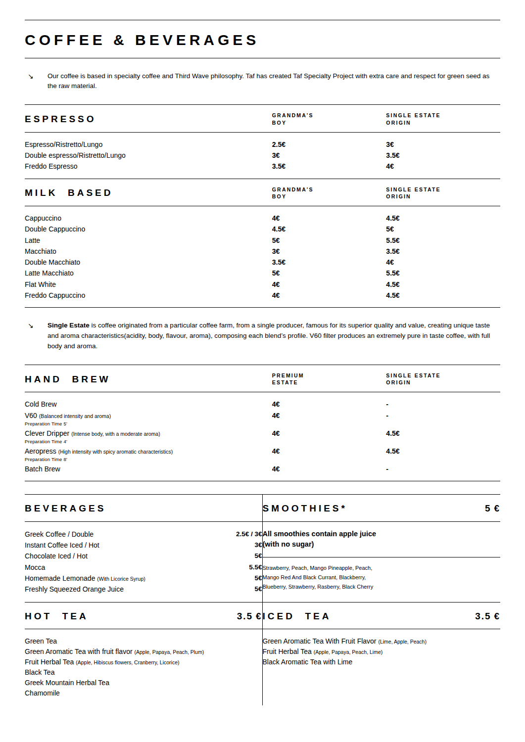COFFEE & BEVERAGES
↘
Our coffee is based in specialty coffee and Third Wave philosophy. Taf has created Taf Specialty Project with extra care and respect for green seed as the raw material.
| ESPRESSO | GRANDMA’S BOY | SINGLE ESTATE ORIGIN |
| --- | --- | --- |
| Espresso/Ristretto/Lungo | 2.5€ | 3€ |
| Double espresso/Ristretto/Lungo | 3€ | 3.5€ |
| Freddo Espresso | 3.5€ | 4€ |
| MILK BASED | GRANDMA’S BOY | SINGLE ESTATE ORIGIN |
| --- | --- | --- |
| Cappuccino | 4€ | 4.5€ |
| Double Cappuccino | 4.5€ | 5€ |
| Latte | 5€ | 5.5€ |
| Macchiato | 3€ | 3.5€ |
| Double Macchiato | 3.5€ | 4€ |
| Latte Macchiato | 5€ | 5.5€ |
| Flat White | 4€ | 4.5€ |
| Freddo Cappuccino | 4€ | 4.5€ |
↘
Single Estate is coffee originated from a particular coffee farm, from a single producer, famous for its superior quality and value, creating unique taste and aroma characteristics(acidity, body, flavour, aroma), composing each blend’s profile. V60 filter produces an extremely pure in taste coffee, with full body and aroma.
| HAND BREW | PREMIUM ESTATE | SINGLE ESTATE ORIGIN |
| --- | --- | --- |
| Cold Brew | 4€ | - |
| V60 (Balanced intensity and aroma) Preparation Time 5’ | 4€ | - |
| Clever Dripper (Intense body, with a moderate aroma) Preparation Time 4’ | 4€ | 4.5€ |
| Aeropress (High intensity with spicy aromatic characteristics) Preparation Time 8’ | 4€ | 4.5€ |
| Batch Brew | 4€ | - |
BEVERAGES
| Greek Coffee / Double | 2.5€ / 3€ |
| Instant Coffee Iced / Hot | 3€ |
| Chocolate Iced / Hot | 5€ |
| Mocca | 5.5€ |
| Homemade Lemonade (With Licorice Syrup) | 5€ |
| Freshly Squeezed Orange Juice | 5€ |
SMOOTHIES*5 €
All smoothies contain apple juice
(with no sugar)
Strawberry, Peach, Mango Pineapple, Peach,
Mango Red And Black Currant, Blackberry,
Blueberry, Strawberry, Rasberry, Black Cherry
HOT TEA 3.5 €
Green Tea
Green Aromatic Tea with fruit flavor (Apple, Papaya, Peach, Plum)
Fruit Herbal Tea (Apple, Hibiscus flowers, Cranberry, Licorice)
Black Tea
Greek Mountain Herbal Tea
Chamomile
ICED TEA 3.5 €
Green Aromatic Tea With Fruit Flavor (Lime, Apple, Peach)
Fruit Herbal Tea (Apple, Papaya, Peach, Lime)
Black Aromatic Tea with Lime